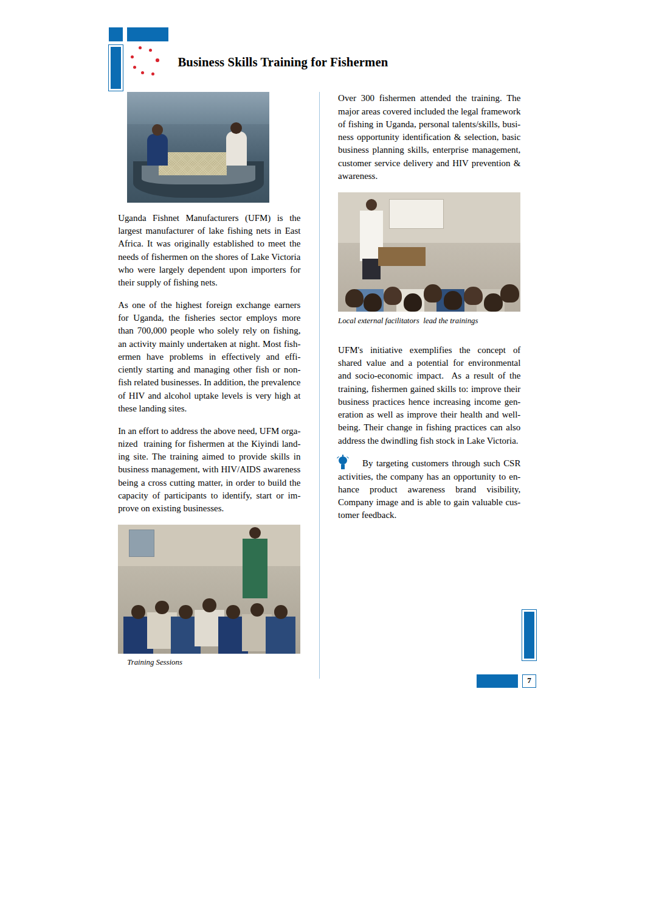Business Skills Training for Fishermen
Uganda Fishnet Manufacturers (UFM) is the largest manufacturer of lake fishing nets in East Africa. It was originally established to meet the needs of fishermen on the shores of Lake Victoria who were largely dependent upon importers for their supply of fishing nets.
As one of the highest foreign exchange earners for Uganda, the fisheries sector employs more than 700,000 people who solely rely on fishing, an activity mainly undertaken at night. Most fishermen have problems in effectively and efficiently starting and managing other fish or non-fish related businesses. In addition, the prevalence of HIV and alcohol uptake levels is very high at these landing sites.
In an effort to address the above need, UFM organized training for fishermen at the Kiyindi landing site. The training aimed to provide skills in business management, with HIV/AIDS awareness being a cross cutting matter, in order to build the capacity of participants to identify, start or improve on existing businesses.
Training Sessions
Over 300 fishermen attended the training. The major areas covered included the legal framework of fishing in Uganda, personal talents/skills, business opportunity identification & selection, basic business planning skills, enterprise management, customer service delivery and HIV prevention & awareness.
Local external facilitators lead the trainings
UFM's initiative exemplifies the concept of shared value and a potential for environmental and socio-economic impact. As a result of the training, fishermen gained skills to: improve their business practices hence increasing income generation as well as improve their health and wellbeing. Their change in fishing practices can also address the dwindling fish stock in Lake Victoria.
By targeting customers through such CSR activities, the company has an opportunity to enhance product awareness brand visibility, Company image and is able to gain valuable customer feedback.
7